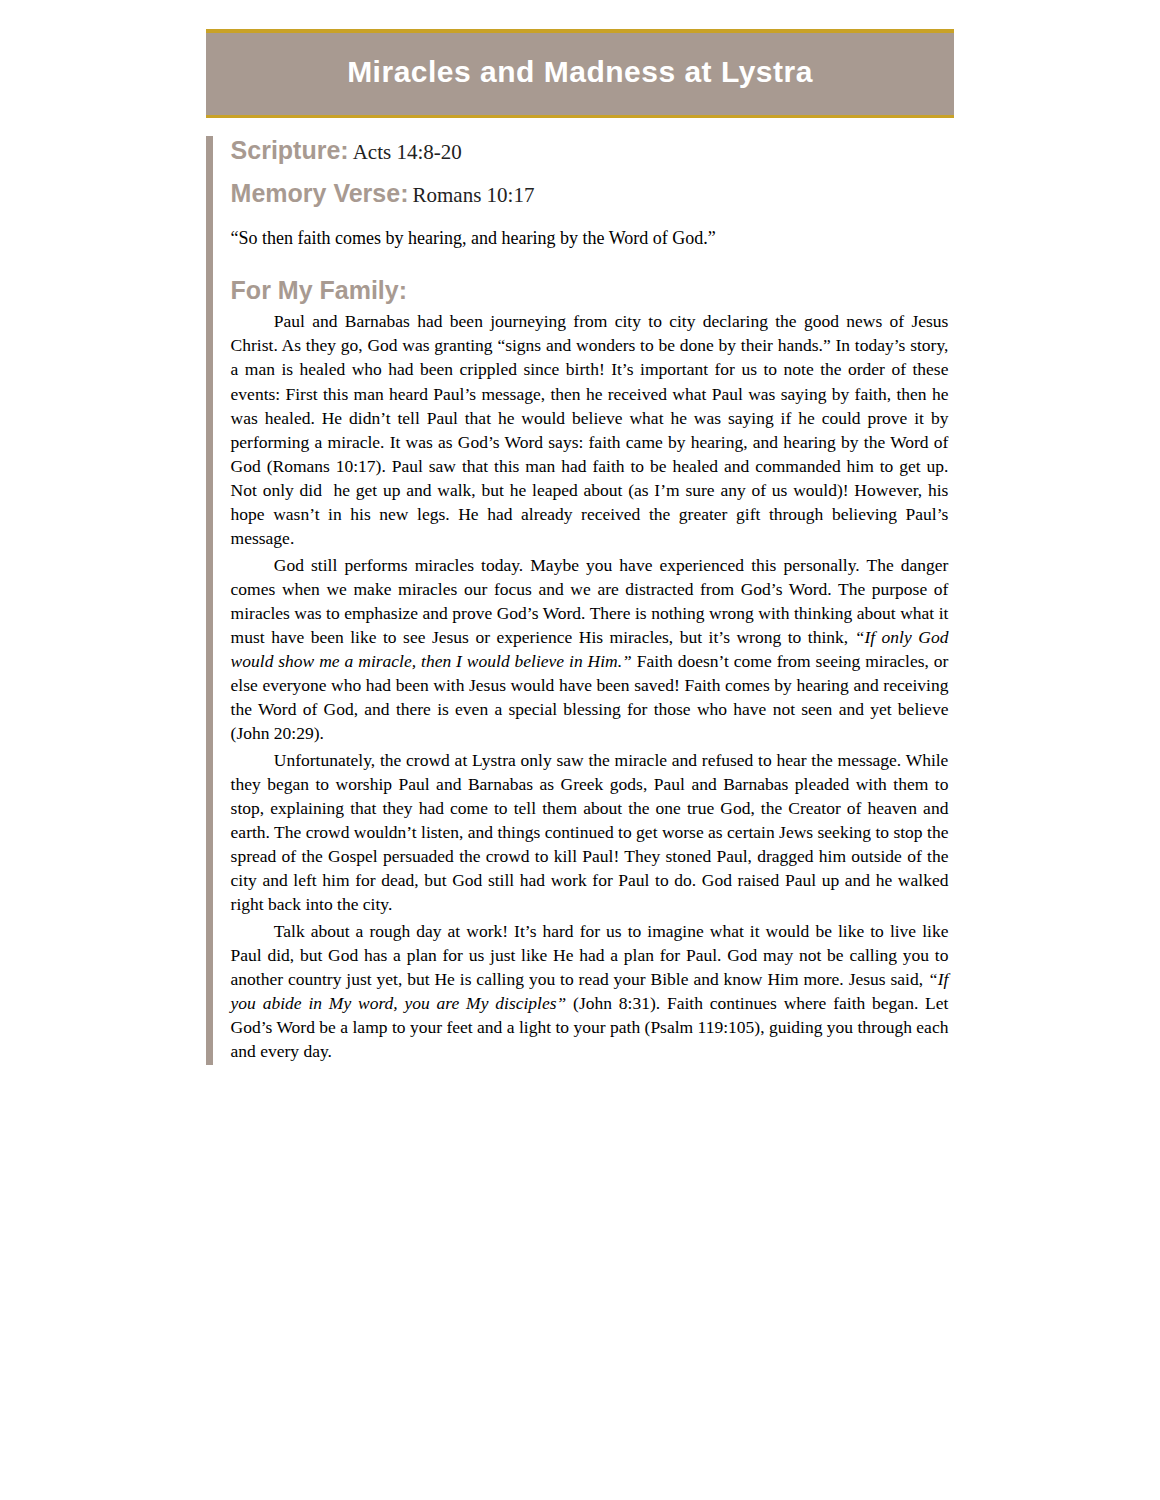Miracles and Madness at Lystra
Scripture:
Acts 14:8-20
Memory Verse:
Romans 10:17
“So then faith comes by hearing, and hearing by the Word of God.”
For My Family:
Paul and Barnabas had been journeying from city to city declaring the good news of Jesus Christ. As they go, God was granting “signs and wonders to be done by their hands.” In today’s story, a man is healed who had been crippled since birth! It’s important for us to note the order of these events: First this man heard Paul’s message, then he received what Paul was saying by faith, then he was healed. He didn’t tell Paul that he would believe what he was saying if he could prove it by performing a miracle. It was as God’s Word says: faith came by hearing, and hearing by the Word of God (Romans 10:17). Paul saw that this man had faith to be healed and commanded him to get up. Not only did he get up and walk, but he leaped about (as I’m sure any of us would)! However, his hope wasn’t in his new legs. He had already received the greater gift through believing Paul’s message.
God still performs miracles today. Maybe you have experienced this personally. The danger comes when we make miracles our focus and we are distracted from God’s Word. The purpose of miracles was to emphasize and prove God’s Word. There is nothing wrong with thinking about what it must have been like to see Jesus or experience His miracles, but it’s wrong to think, “If only God would show me a miracle, then I would believe in Him.” Faith doesn’t come from seeing miracles, or else everyone who had been with Jesus would have been saved! Faith comes by hearing and receiving the Word of God, and there is even a special blessing for those who have not seen and yet believe (John 20:29).
Unfortunately, the crowd at Lystra only saw the miracle and refused to hear the message. While they began to worship Paul and Barnabas as Greek gods, Paul and Barnabas pleaded with them to stop, explaining that they had come to tell them about the one true God, the Creator of heaven and earth. The crowd wouldn’t listen, and things continued to get worse as certain Jews seeking to stop the spread of the Gospel persuaded the crowd to kill Paul! They stoned Paul, dragged him outside of the city and left him for dead, but God still had work for Paul to do. God raised Paul up and he walked right back into the city.
Talk about a rough day at work! It’s hard for us to imagine what it would be like to live like Paul did, but God has a plan for us just like He had a plan for Paul. God may not be calling you to another country just yet, but He is calling you to read your Bible and know Him more. Jesus said, “If you abide in My word, you are My disciples” (John 8:31). Faith continues where faith began. Let God’s Word be a lamp to your feet and a light to your path (Psalm 119:105), guiding you through each and every day.